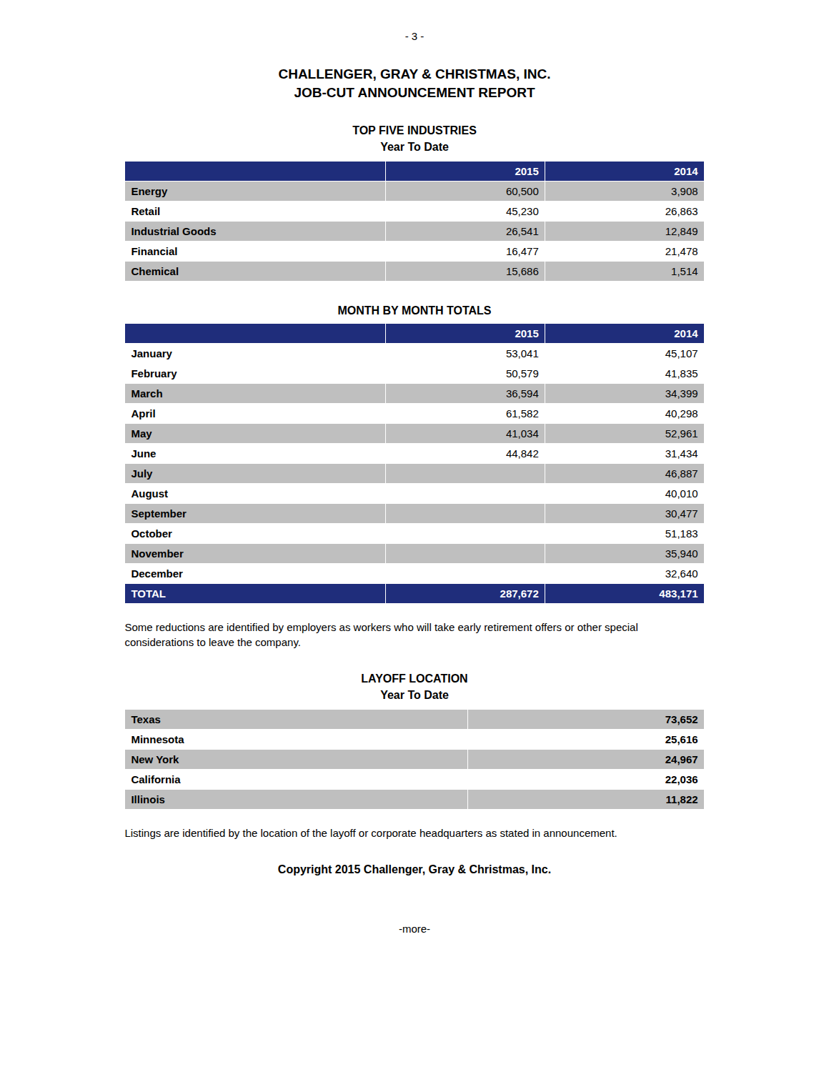- 3 -
CHALLENGER, GRAY & CHRISTMAS, INC.
JOB-CUT ANNOUNCEMENT REPORT
TOP FIVE INDUSTRIES
Year To Date
| | 2015 | 2014 |
| --- | --- | --- |
| Energy | 60,500 | 3,908 |
| Retail | 45,230 | 26,863 |
| Industrial Goods | 26,541 | 12,849 |
| Financial | 16,477 | 21,478 |
| Chemical | 15,686 | 1,514 |
MONTH BY MONTH TOTALS
| | 2015 | 2014 |
| --- | --- | --- |
| January | 53,041 | 45,107 |
| February | 50,579 | 41,835 |
| March | 36,594 | 34,399 |
| April | 61,582 | 40,298 |
| May | 41,034 | 52,961 |
| June | 44,842 | 31,434 |
| July | | 46,887 |
| August | | 40,010 |
| September | | 30,477 |
| October | | 51,183 |
| November | | 35,940 |
| December | | 32,640 |
| TOTAL | 287,672 | 483,171 |
Some reductions are identified by employers as workers who will take early retirement offers or other special considerations to leave the company.
LAYOFF LOCATION
Year To Date
| Texas | 73,652 |
| Minnesota | 25,616 |
| New York | 24,967 |
| California | 22,036 |
| Illinois | 11,822 |
Listings are identified by the location of the layoff or corporate headquarters as stated in announcement.
Copyright 2015 Challenger, Gray & Christmas, Inc.
-more-